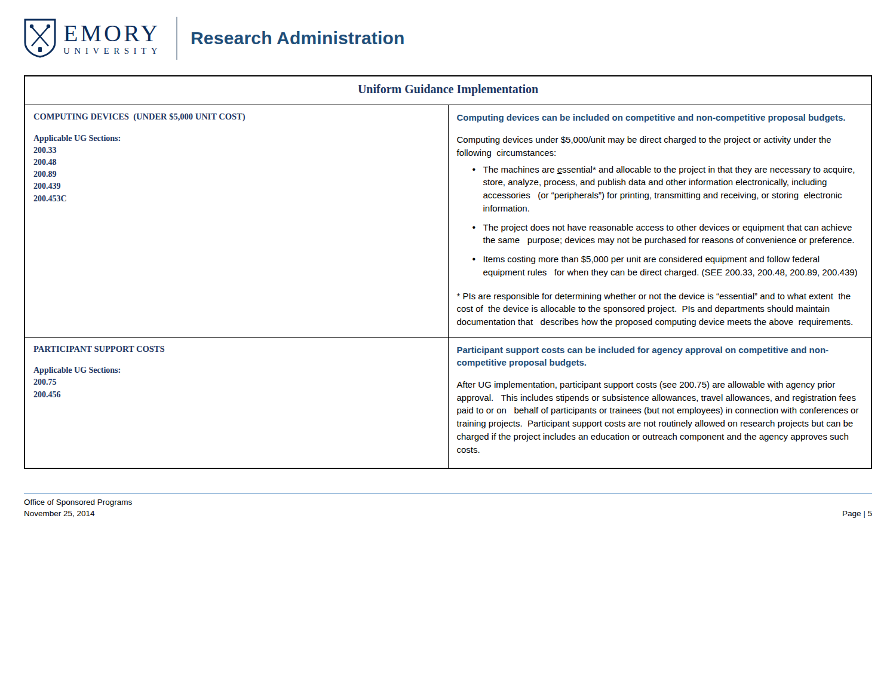EMORY
UNIVERSITY
Research Administration
| Uniform Guidance Implementation |
| --- |
| COMPUTING DEVICES (UNDER $5,000 UNIT COST) Applicable UG Sections: 200.33 200.48 200.89 200.439 200.453C | Computing devices can be included on competitive and non-competitive proposal budgets. Computing devices under $5,000/unit may be direct charged to the project or activity under the following circumstances: The machines are e ssential* and allocable to the project in that they are necessary to acquire, store, analyze, process, and publish data and other information electronically, including accessories (or “peripherals”) for printing, transmitting and receiving, or storing electronic information. The project does not have reasonable access to other devices or equipment that can achieve the same purpose; devices may not be purchased for reasons of convenience or preference. Items costing more than $5,000 per unit are considered equipment and follow federal equipment rules for when they can be direct charged. (SEE 200.33, 200.48, 200.89, 200.439) * PIs are responsible for determining whether or not the device is “essential” and to what extent the cost of the device is allocable to the sponsored project. PIs and departments should maintain documentation that describes how the proposed computing device meets the above requirements. |
| PARTICIPANT SUPPORT COSTS Applicable UG Sections: 200.75 200.456 | Participant support costs can be included for agency approval on competitive and non-competitive proposal budgets. After UG implementation, participant support costs (see 200.75) are allowable with agency prior approval. This includes stipends or subsistence allowances, travel allowances, and registration fees paid to or on behalf of participants or trainees (but not employees) in connection with conferences or training projects. Participant support costs are not routinely allowed on research projects but can be charged if the project includes an education or outreach component and the agency approves such costs. |
Office of Sponsored Programs
November 25, 2014
Page | 5